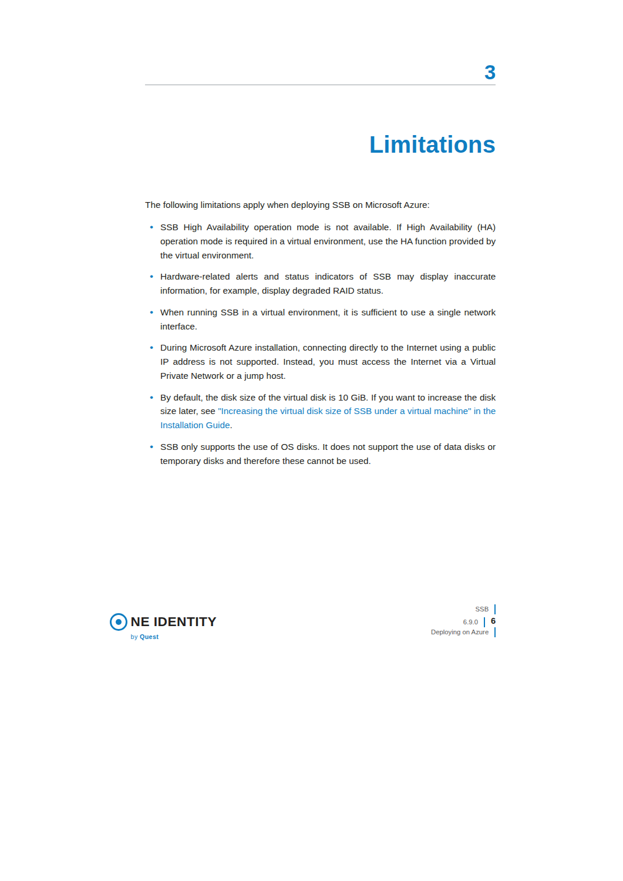3
Limitations
The following limitations apply when deploying SSB on Microsoft Azure:
SSB High Availability operation mode is not available. If High Availability (HA) operation mode is required in a virtual environment, use the HA function provided by the virtual environment.
Hardware-related alerts and status indicators of SSB may display inaccurate information, for example, display degraded RAID status.
When running SSB in a virtual environment, it is sufficient to use a single network interface.
During Microsoft Azure installation, connecting directly to the Internet using a public IP address is not supported. Instead, you must access the Internet via a Virtual Private Network or a jump host.
By default, the disk size of the virtual disk is 10 GiB. If you want to increase the disk size later, see "Increasing the virtual disk size of SSB under a virtual machine" in the Installation Guide.
SSB only supports the use of OS disks. It does not support the use of data disks or temporary disks and therefore these cannot be used.
SSB
6.9.06
Deploying on Azure
NE IDENTITY
by Quest